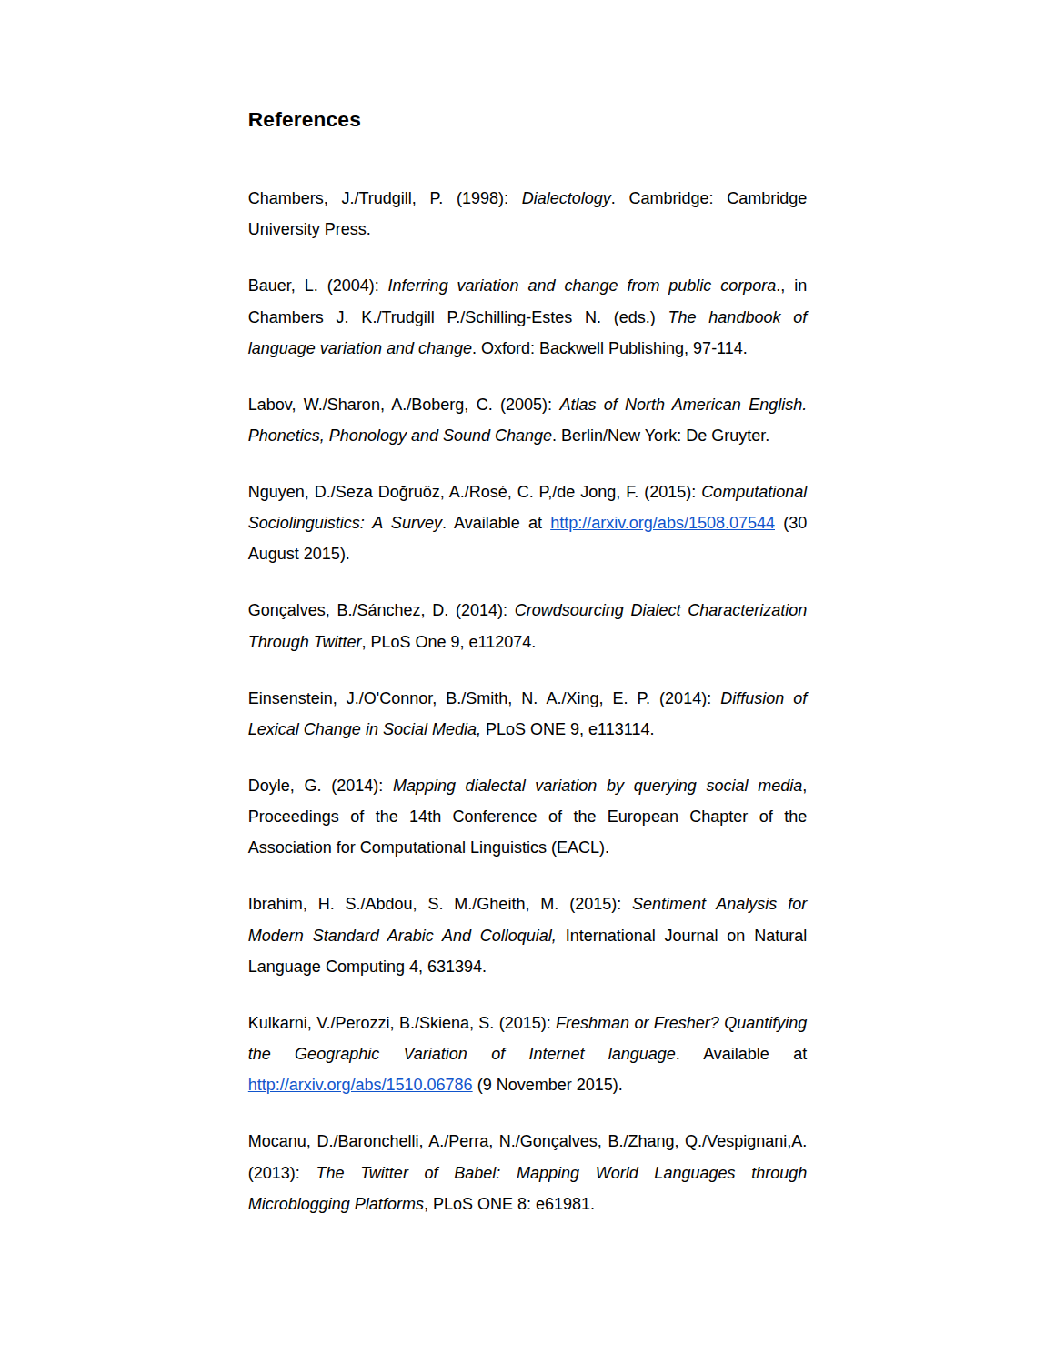References
Chambers, J./Trudgill, P. (1998): Dialectology. Cambridge: Cambridge University Press.
Bauer, L. (2004): Inferring variation and change from public corpora., in Chambers J. K./Trudgill P./Schilling-Estes N. (eds.) The handbook of language variation and change. Oxford: Backwell Publishing, 97-114.
Labov, W./Sharon, A./Boberg, C. (2005): Atlas of North American English. Phonetics, Phonology and Sound Change. Berlin/New York: De Gruyter.
Nguyen, D./Seza Doğruöz, A./Rosé, C. P,/de Jong, F. (2015): Computational Sociolinguistics: A Survey. Available at http://arxiv.org/abs/1508.07544 (30 August 2015).
Gonçalves, B./Sánchez, D. (2014): Crowdsourcing Dialect Characterization Through Twitter, PLoS One 9, e112074.
Einsenstein, J./O'Connor, B./Smith, N. A./Xing, E. P. (2014): Diffusion of Lexical Change in Social Media, PLoS ONE 9, e113114.
Doyle, G. (2014): Mapping dialectal variation by querying social media, Proceedings of the 14th Conference of the European Chapter of the Association for Computational Linguistics (EACL).
Ibrahim, H. S./Abdou, S. M./Gheith, M. (2015): Sentiment Analysis for Modern Standard Arabic And Colloquial, International Journal on Natural Language Computing 4, 631394.
Kulkarni, V./Perozzi, B./Skiena, S. (2015): Freshman or Fresher? Quantifying the Geographic Variation of Internet language. Available at http://arxiv.org/abs/1510.06786 (9 November 2015).
Mocanu, D./Baronchelli, A./Perra, N./Gonçalves, B./Zhang, Q./Vespignani,A. (2013): The Twitter of Babel: Mapping World Languages through Microblogging Platforms, PLoS ONE 8: e61981.